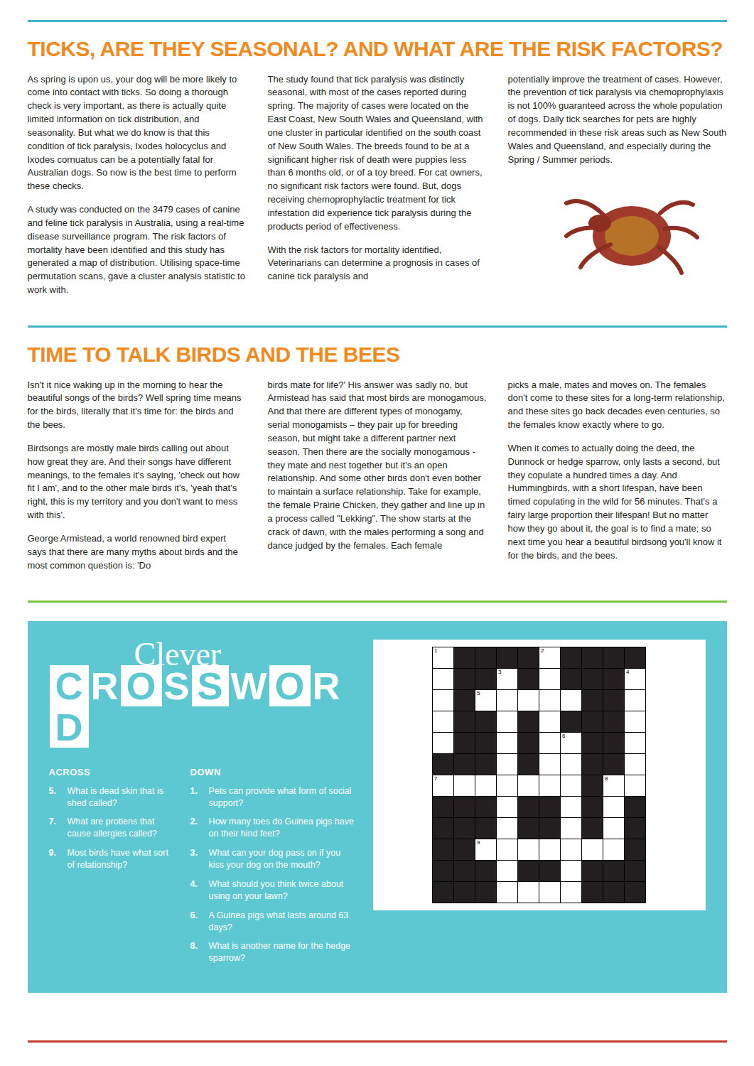Ticks, are they seasonal? And what are the risk factors?
As spring is upon us, your dog will be more likely to come into contact with ticks. So doing a thorough check is very important, as there is actually quite limited information on tick distribution, and seasonality. But what we do know is that this condition of tick paralysis, Ixodes holocyclus and Ixodes cornuatus can be a potentially fatal for Australian dogs. So now is the best time to perform these checks.
A study was conducted on the 3479 cases of canine and feline tick paralysis in Australia, using a real-time disease surveillance program. The risk factors of mortality have been identified and this study has generated a map of distribution. Utilising space-time permutation scans, gave a cluster analysis statistic to work with.
The study found that tick paralysis was distinctly seasonal, with most of the cases reported during spring. The majority of cases were located on the East Coast, New South Wales and Queensland, with one cluster in particular identified on the south coast of New South Wales. The breeds found to be at a significant higher risk of death were puppies less than 6 months old, or of a toy breed. For cat owners, no significant risk factors were found. But, dogs receiving chemoprophylactic treatment for tick infestation did experience tick paralysis during the products period of effectiveness.
With the risk factors for mortality identified, Veterinarians can determine a prognosis in cases of canine tick paralysis and
potentially improve the treatment of cases. However, the prevention of tick paralysis via chemoprophylaxis is not 100% guaranteed across the whole population of dogs. Daily tick searches for pets are highly recommended in these risk areas such as New South Wales and Queensland, and especially during the Spring / Summer periods.
Time to talk birds and the bees
Isn't it nice waking up in the morning to hear the beautiful songs of the birds? Well spring time means for the birds, literally that it's time for: the birds and the bees.
Birdsongs are mostly male birds calling out about how great they are. And their songs have different meanings, to the females it's saying, 'check out how fit I am', and to the other male birds it's, 'yeah that's right, this is my territory and you don't want to mess with this'.
George Armistead, a world renowned bird expert says that there are many myths about birds and the most common question is: 'Do
birds mate for life?' His answer was sadly no, but Armistead has said that most birds are monogamous. And that there are different types of monogamy, serial monogamists – they pair up for breeding season, but might take a different partner next season. Then there are the socially monogamous - they mate and nest together but it's an open relationship. And some other birds don't even bother to maintain a surface relationship. Take for example, the female Prairie Chicken, they gather and line up in a process called "Lekking". The show starts at the crack of dawn, with the males performing a song and dance judged by the females. Each female
picks a male, mates and moves on. The females don't come to these sites for a long-term relationship, and these sites go back decades even centuries, so the females know exactly where to go.
When it comes to actually doing the deed, the Dunnock or hedge sparrow, only lasts a second, but they copulate a hundred times a day. And Hummingbirds, with a short lifespan, have been timed copulating in the wild for 56 minutes. That's a fairy large proportion their lifespan! But no matter how they go about it, the goal is to find a mate; so next time you hear a beautiful birdsong you'll know it for the birds, and the bees.
Clever CROSSWORD
Across
5. What is dead skin that is shed called?
7. What are protiens that cause allergies called?
9. Most birds have what sort of relationship?
Down
1. Pets can provide what form of social support?
2. How many toes do Guinea pigs have on their hind feet?
3. What can your dog pass on if you kiss your dog on the mouth?
4. What should you think twice about using on your lawn?
6. A Guinea pigs what lasts around 63 days?
8. What is another name for the hedge sparrow?
| 1 | | | | | 2 | | | | |
| | | | 3 | | | | | | 4 |
| | | 5 | | | | | | | |
| | | | | | | 6 | | | |
| 7 | | | | | | | | 8 | |
| | | 9 | | | | | | | |
Each of the words can be found in this issue of “Your Vet”. Answers are shown on bottom of the back page.